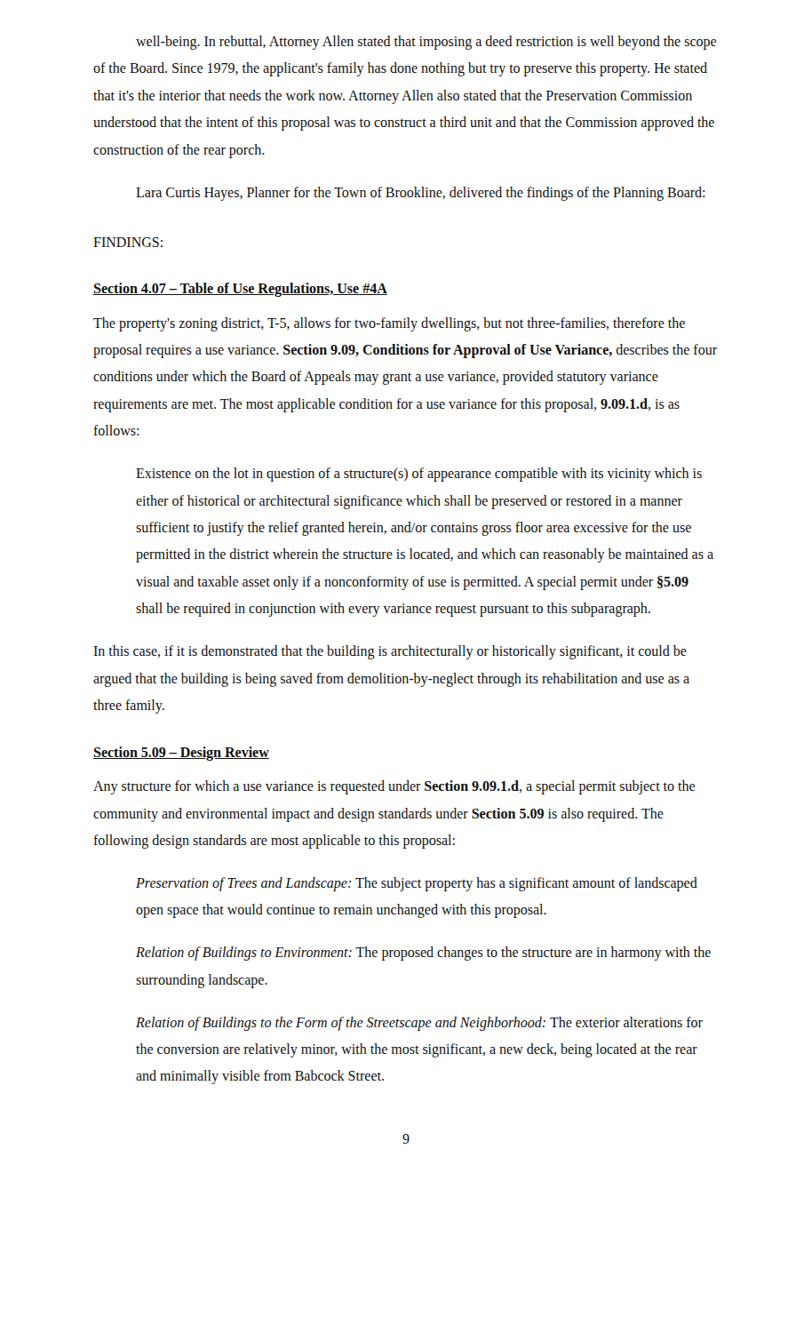well-being. In rebuttal, Attorney Allen stated that imposing a deed restriction is well beyond the scope of the Board. Since 1979, the applicant's family has done nothing but try to preserve this property. He stated that it's the interior that needs the work now. Attorney Allen also stated that the Preservation Commission understood that the intent of this proposal was to construct a third unit and that the Commission approved the construction of the rear porch.
Lara Curtis Hayes, Planner for the Town of Brookline, delivered the findings of the Planning Board:
FINDINGS:
Section 4.07 – Table of Use Regulations, Use #4A
The property's zoning district, T-5, allows for two-family dwellings, but not three-families, therefore the proposal requires a use variance. Section 9.09, Conditions for Approval of Use Variance, describes the four conditions under which the Board of Appeals may grant a use variance, provided statutory variance requirements are met. The most applicable condition for a use variance for this proposal, 9.09.1.d, is as follows:
Existence on the lot in question of a structure(s) of appearance compatible with its vicinity which is either of historical or architectural significance which shall be preserved or restored in a manner sufficient to justify the relief granted herein, and/or contains gross floor area excessive for the use permitted in the district wherein the structure is located, and which can reasonably be maintained as a visual and taxable asset only if a nonconformity of use is permitted. A special permit under §5.09 shall be required in conjunction with every variance request pursuant to this subparagraph.
In this case, if it is demonstrated that the building is architecturally or historically significant, it could be argued that the building is being saved from demolition-by-neglect through its rehabilitation and use as a three family.
Section 5.09 – Design Review
Any structure for which a use variance is requested under Section 9.09.1.d, a special permit subject to the community and environmental impact and design standards under Section 5.09 is also required. The following design standards are most applicable to this proposal:
Preservation of Trees and Landscape: The subject property has a significant amount of landscaped open space that would continue to remain unchanged with this proposal.
Relation of Buildings to Environment: The proposed changes to the structure are in harmony with the surrounding landscape.
Relation of Buildings to the Form of the Streetscape and Neighborhood: The exterior alterations for the conversion are relatively minor, with the most significant, a new deck, being located at the rear and minimally visible from Babcock Street.
9